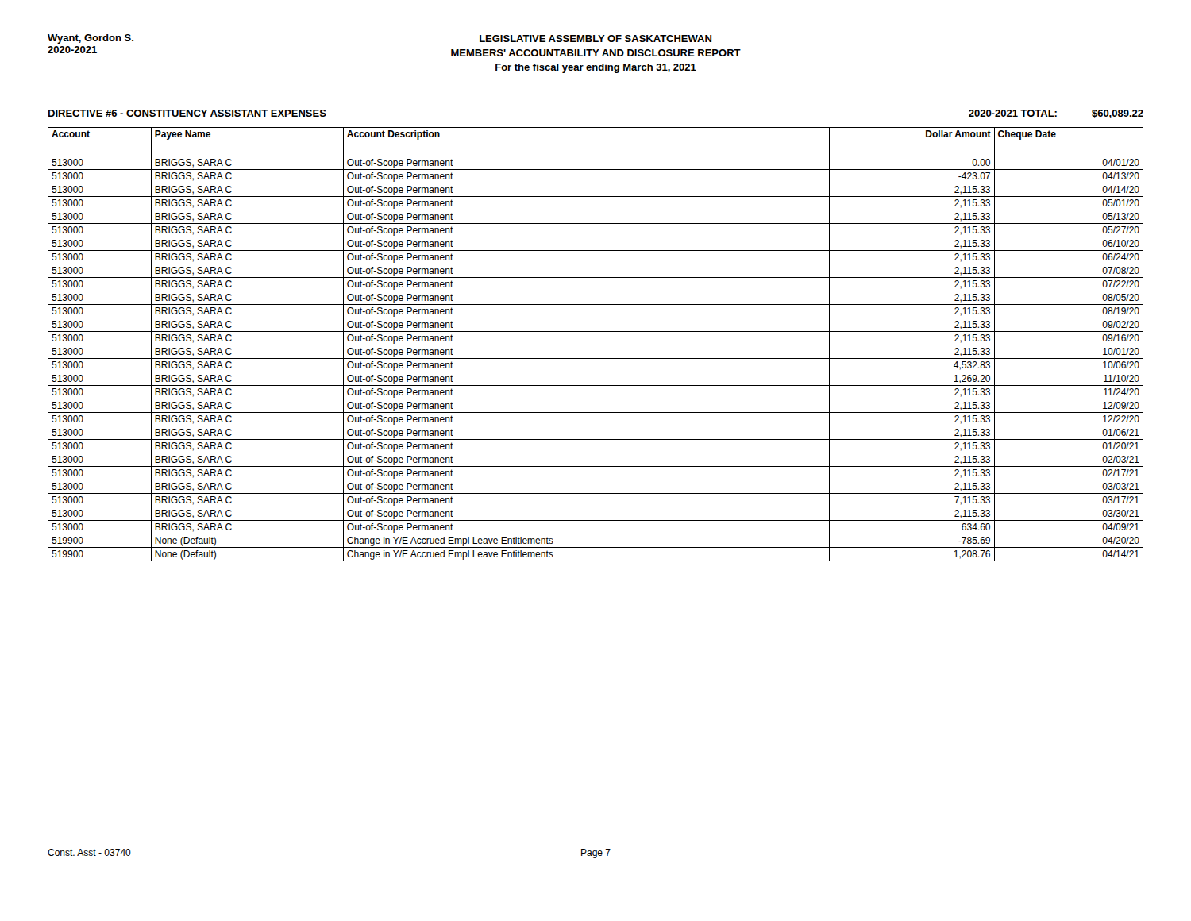Wyant, Gordon S.
2020-2021
LEGISLATIVE ASSEMBLY OF SASKATCHEWAN
MEMBERS' ACCOUNTABILITY AND DISCLOSURE REPORT
For the fiscal year ending March 31, 2021
DIRECTIVE #6 - CONSTITUENCY ASSISTANT EXPENSES
2020-2021 TOTAL: $60,089.22
| Account | Payee Name | Account Description | Dollar Amount | Cheque Date |
| --- | --- | --- | --- | --- |
| 513000 | BRIGGS, SARA C | Out-of-Scope Permanent | 0.00 | 04/01/20 |
| 513000 | BRIGGS, SARA C | Out-of-Scope Permanent | -423.07 | 04/13/20 |
| 513000 | BRIGGS, SARA C | Out-of-Scope Permanent | 2,115.33 | 04/14/20 |
| 513000 | BRIGGS, SARA C | Out-of-Scope Permanent | 2,115.33 | 05/01/20 |
| 513000 | BRIGGS, SARA C | Out-of-Scope Permanent | 2,115.33 | 05/13/20 |
| 513000 | BRIGGS, SARA C | Out-of-Scope Permanent | 2,115.33 | 05/27/20 |
| 513000 | BRIGGS, SARA C | Out-of-Scope Permanent | 2,115.33 | 06/10/20 |
| 513000 | BRIGGS, SARA C | Out-of-Scope Permanent | 2,115.33 | 06/24/20 |
| 513000 | BRIGGS, SARA C | Out-of-Scope Permanent | 2,115.33 | 07/08/20 |
| 513000 | BRIGGS, SARA C | Out-of-Scope Permanent | 2,115.33 | 07/22/20 |
| 513000 | BRIGGS, SARA C | Out-of-Scope Permanent | 2,115.33 | 08/05/20 |
| 513000 | BRIGGS, SARA C | Out-of-Scope Permanent | 2,115.33 | 08/19/20 |
| 513000 | BRIGGS, SARA C | Out-of-Scope Permanent | 2,115.33 | 09/02/20 |
| 513000 | BRIGGS, SARA C | Out-of-Scope Permanent | 2,115.33 | 09/16/20 |
| 513000 | BRIGGS, SARA C | Out-of-Scope Permanent | 2,115.33 | 10/01/20 |
| 513000 | BRIGGS, SARA C | Out-of-Scope Permanent | 4,532.83 | 10/06/20 |
| 513000 | BRIGGS, SARA C | Out-of-Scope Permanent | 1,269.20 | 11/10/20 |
| 513000 | BRIGGS, SARA C | Out-of-Scope Permanent | 2,115.33 | 11/24/20 |
| 513000 | BRIGGS, SARA C | Out-of-Scope Permanent | 2,115.33 | 12/09/20 |
| 513000 | BRIGGS, SARA C | Out-of-Scope Permanent | 2,115.33 | 12/22/20 |
| 513000 | BRIGGS, SARA C | Out-of-Scope Permanent | 2,115.33 | 01/06/21 |
| 513000 | BRIGGS, SARA C | Out-of-Scope Permanent | 2,115.33 | 01/20/21 |
| 513000 | BRIGGS, SARA C | Out-of-Scope Permanent | 2,115.33 | 02/03/21 |
| 513000 | BRIGGS, SARA C | Out-of-Scope Permanent | 2,115.33 | 02/17/21 |
| 513000 | BRIGGS, SARA C | Out-of-Scope Permanent | 2,115.33 | 03/03/21 |
| 513000 | BRIGGS, SARA C | Out-of-Scope Permanent | 7,115.33 | 03/17/21 |
| 513000 | BRIGGS, SARA C | Out-of-Scope Permanent | 2,115.33 | 03/30/21 |
| 513000 | BRIGGS, SARA C | Out-of-Scope Permanent | 634.60 | 04/09/21 |
| 519900 | None (Default) | Change in Y/E Accrued Empl Leave Entitlements | -785.69 | 04/20/20 |
| 519900 | None (Default) | Change in Y/E Accrued Empl Leave Entitlements | 1,208.76 | 04/14/21 |
Const. Asst - 03740
Page 7